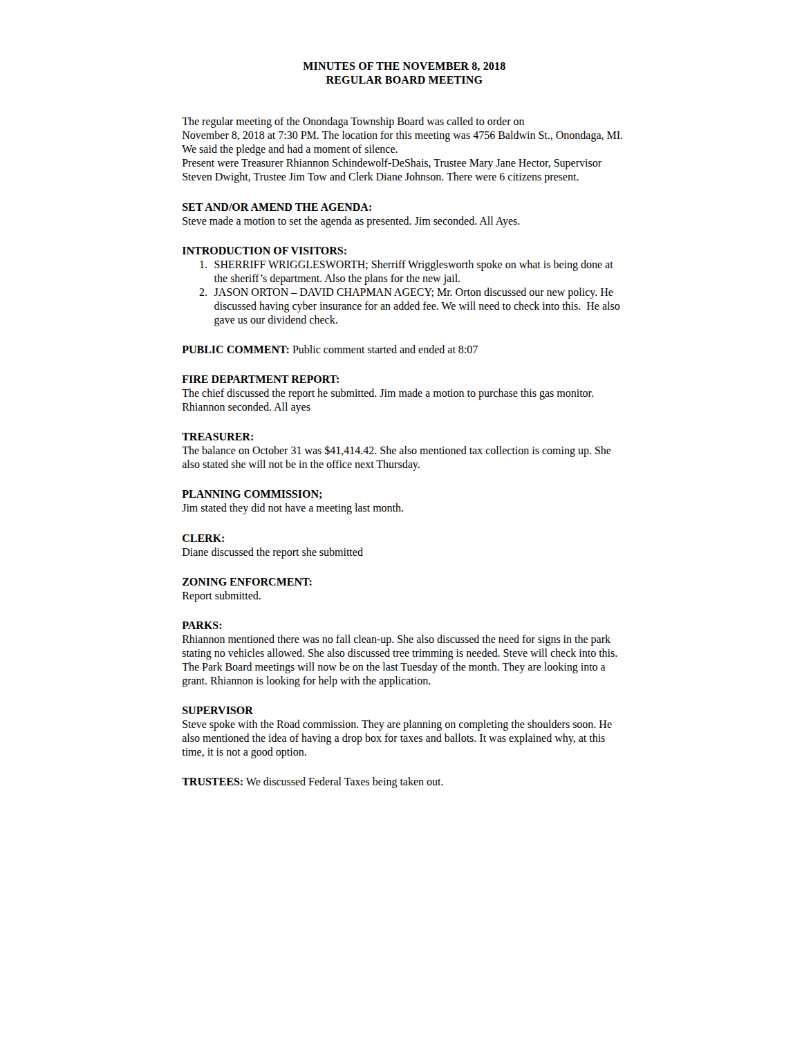MINUTES OF THE NOVEMBER 8, 2018REGULAR BOARD MEETING
The regular meeting of the Onondaga Township Board was called to order on
November 8, 2018 at 7:30 PM. The location for this meeting was 4756 Baldwin St., Onondaga, MI.
We said the pledge and had a moment of silence.
Present were Treasurer Rhiannon Schindewolf-DeShais, Trustee Mary Jane Hector, Supervisor Steven Dwight, Trustee Jim Tow and Clerk Diane Johnson. There were 6 citizens present.
SET AND/OR AMEND THE AGENDA:
Steve made a motion to set the agenda as presented. Jim seconded. All Ayes.
INTRODUCTION OF VISITORS:
SHERRIFF WRIGGLESWORTH; Sherriff Wrigglesworth spoke on what is being done at the sheriff’s department. Also the plans for the new jail.
JASON ORTON – DAVID CHAPMAN AGECY; Mr. Orton discussed our new policy. He discussed having cyber insurance for an added fee. We will need to check into this. He also gave us our dividend check.
PUBLIC COMMENT: Public comment started and ended at 8:07
FIRE DEPARTMENT REPORT:
The chief discussed the report he submitted. Jim made a motion to purchase this gas monitor. Rhiannon seconded. All ayes
TREASURER:
The balance on October 31 was $41,414.42. She also mentioned tax collection is coming up. She also stated she will not be in the office next Thursday.
PLANNING COMMISSION;
Jim stated they did not have a meeting last month.
CLERK:
Diane discussed the report she submitted
ZONING ENFORCMENT:
Report submitted.
PARKS:
Rhiannon mentioned there was no fall clean-up. She also discussed the need for signs in the park stating no vehicles allowed. She also discussed tree trimming is needed. Steve will check into this. The Park Board meetings will now be on the last Tuesday of the month. They are looking into a grant. Rhiannon is looking for help with the application.
SUPERVISOR
Steve spoke with the Road commission. They are planning on completing the shoulders soon. He also mentioned the idea of having a drop box for taxes and ballots. It was explained why, at this time, it is not a good option.
TRUSTEES: We discussed Federal Taxes being taken out.